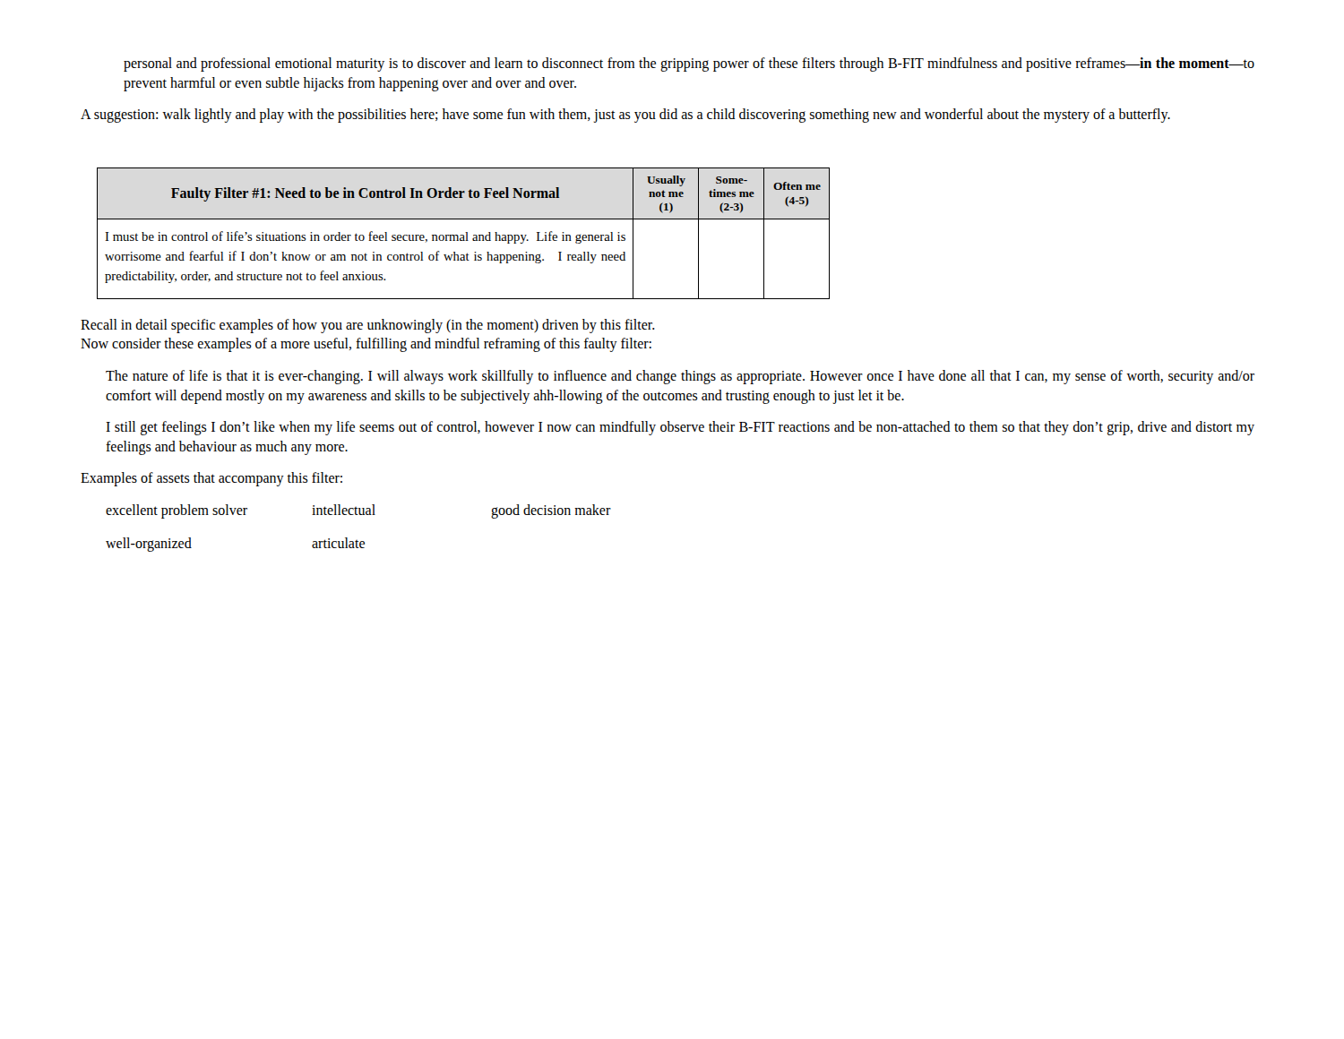personal and professional emotional maturity is to discover and learn to disconnect from the gripping power of these filters through B-FIT mindfulness and positive reframes—in the moment—to prevent harmful or even subtle hijacks from happening over and over and over.
A suggestion: walk lightly and play with the possibilities here; have some fun with them, just as you did as a child discovering something new and wonderful about the mystery of a butterfly.
| Faulty Filter #1: Need to be in Control In Order to Feel Normal | Usually not me (1) | Some-times me (2-3) | Often me (4-5) |
| --- | --- | --- | --- |
| I must be in control of life’s situations in order to feel secure, normal and happy. Life in general is worrisome and fearful if I don’t know or am not in control of what is happening. I really need predictability, order, and structure not to feel anxious. | | | |
Recall in detail specific examples of how you are unknowingly (in the moment) driven by this filter.
Now consider these examples of a more useful, fulfilling and mindful reframing of this faulty filter:
The nature of life is that it is ever-changing. I will always work skillfully to influence and change things as appropriate. However once I have done all that I can, my sense of worth, security and/or comfort will depend mostly on my awareness and skills to be subjectively ahh-llowing of the outcomes and trusting enough to just let it be.
I still get feelings I don’t like when my life seems out of control, however I now can mindfully observe their B-FIT reactions and be non-attached to them so that they don’t grip, drive and distort my feelings and behaviour as much any more.
Examples of assets that accompany this filter:
excellent problem solver intellectual good decision maker
well-organized articulate